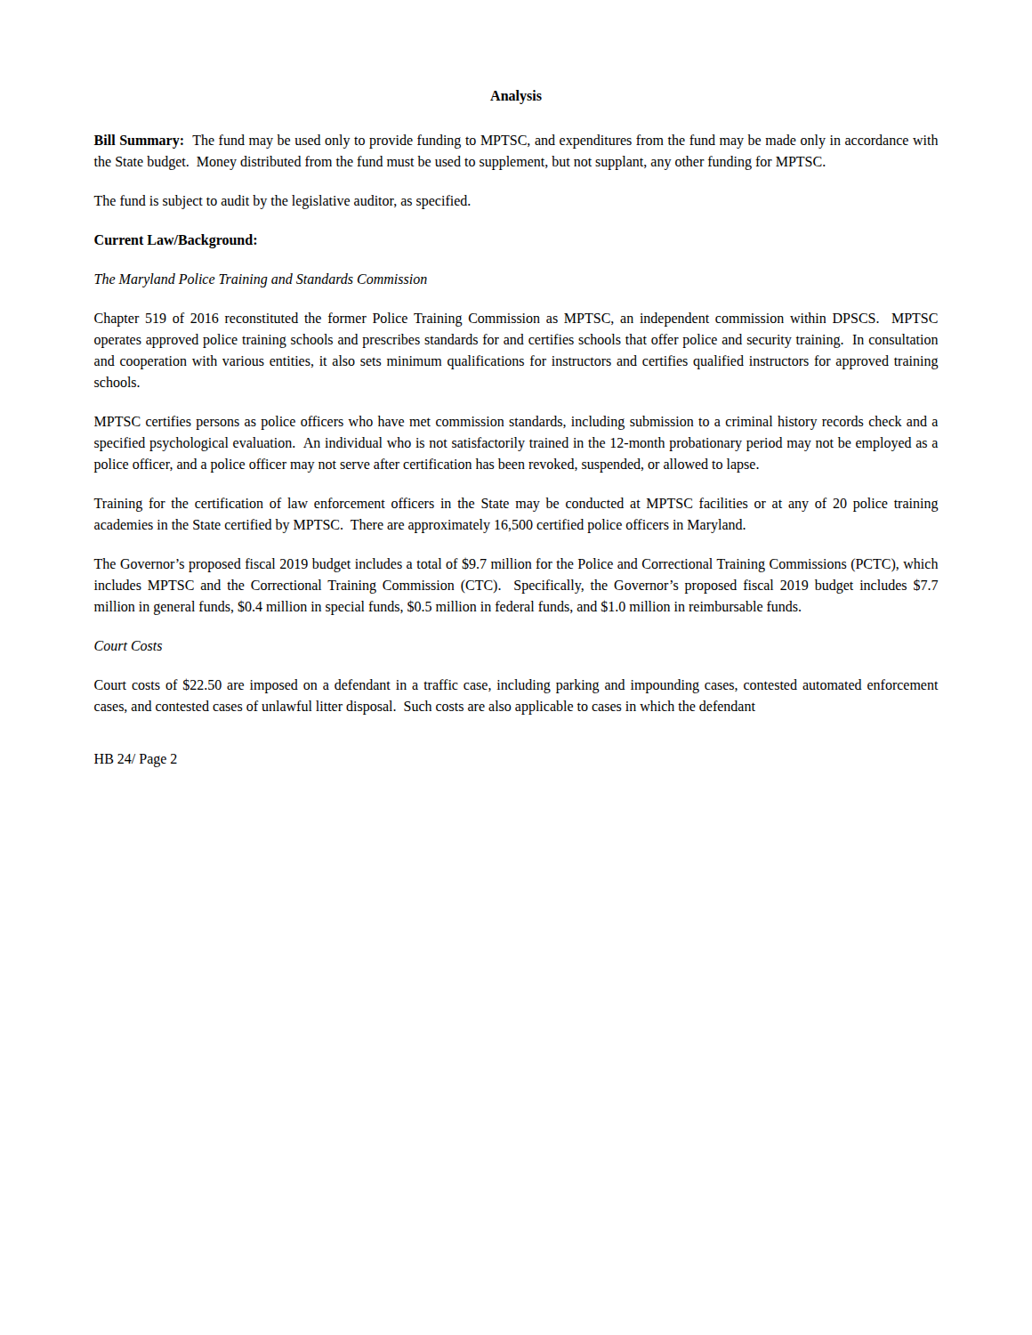Analysis
Bill Summary: The fund may be used only to provide funding to MPTSC, and expenditures from the fund may be made only in accordance with the State budget. Money distributed from the fund must be used to supplement, but not supplant, any other funding for MPTSC.
The fund is subject to audit by the legislative auditor, as specified.
Current Law/Background:
The Maryland Police Training and Standards Commission
Chapter 519 of 2016 reconstituted the former Police Training Commission as MPTSC, an independent commission within DPSCS. MPTSC operates approved police training schools and prescribes standards for and certifies schools that offer police and security training. In consultation and cooperation with various entities, it also sets minimum qualifications for instructors and certifies qualified instructors for approved training schools.
MPTSC certifies persons as police officers who have met commission standards, including submission to a criminal history records check and a specified psychological evaluation. An individual who is not satisfactorily trained in the 12-month probationary period may not be employed as a police officer, and a police officer may not serve after certification has been revoked, suspended, or allowed to lapse.
Training for the certification of law enforcement officers in the State may be conducted at MPTSC facilities or at any of 20 police training academies in the State certified by MPTSC. There are approximately 16,500 certified police officers in Maryland.
The Governor’s proposed fiscal 2019 budget includes a total of $9.7 million for the Police and Correctional Training Commissions (PCTC), which includes MPTSC and the Correctional Training Commission (CTC). Specifically, the Governor’s proposed fiscal 2019 budget includes $7.7 million in general funds, $0.4 million in special funds, $0.5 million in federal funds, and $1.0 million in reimbursable funds.
Court Costs
Court costs of $22.50 are imposed on a defendant in a traffic case, including parking and impounding cases, contested automated enforcement cases, and contested cases of unlawful litter disposal. Such costs are also applicable to cases in which the defendant
HB 24/ Page 2